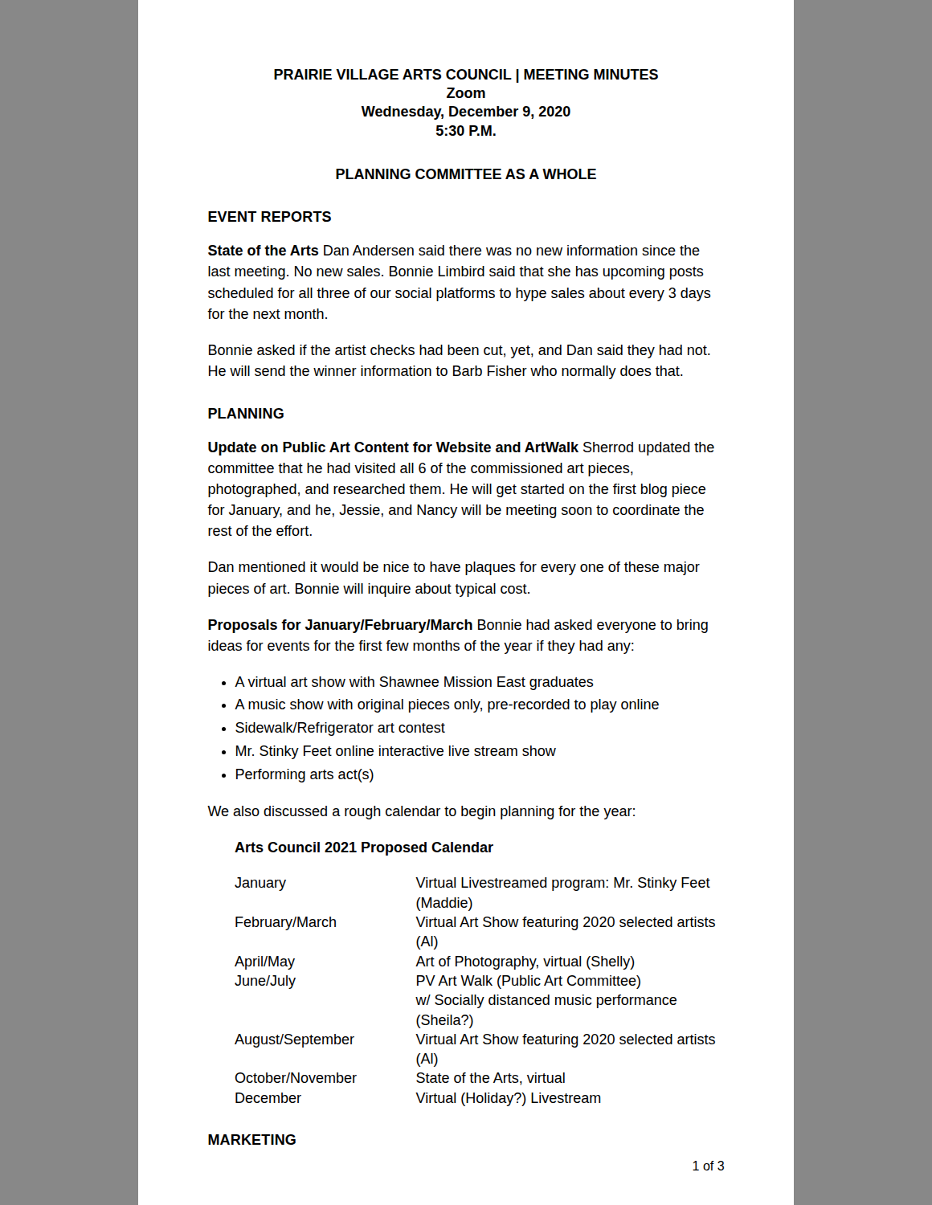PRAIRIE VILLAGE ARTS COUNCIL | MEETING MINUTES Zoom Wednesday, December 9, 2020 5:30 P.M.
PLANNING COMMITTEE AS A WHOLE
EVENT REPORTS
State of the Arts Dan Andersen said there was no new information since the last meeting. No new sales. Bonnie Limbird said that she has upcoming posts scheduled for all three of our social platforms to hype sales about every 3 days for the next month.
Bonnie asked if the artist checks had been cut, yet, and Dan said they had not. He will send the winner information to Barb Fisher who normally does that.
PLANNING
Update on Public Art Content for Website and ArtWalk Sherrod updated the committee that he had visited all 6 of the commissioned art pieces, photographed, and researched them. He will get started on the first blog piece for January, and he, Jessie, and Nancy will be meeting soon to coordinate the rest of the effort.
Dan mentioned it would be nice to have plaques for every one of these major pieces of art. Bonnie will inquire about typical cost.
Proposals for January/February/March Bonnie had asked everyone to bring ideas for events for the first few months of the year if they had any:
A virtual art show with Shawnee Mission East graduates
A music show with original pieces only, pre-recorded to play online
Sidewalk/Refrigerator art contest
Mr. Stinky Feet online interactive live stream show
Performing arts act(s)
We also discussed a rough calendar to begin planning for the year:
Arts Council 2021 Proposed Calendar
| January | Virtual Livestreamed program: Mr. Stinky Feet (Maddie) |
| February/March | Virtual Art Show featuring 2020 selected artists (Al) |
| April/May | Art of Photography, virtual (Shelly) |
| June/July | PV Art Walk (Public Art Committee) |
| | w/ Socially distanced music performance (Sheila?) |
| August/September | Virtual Art Show featuring 2020 selected artists (Al) |
| October/November | State of the Arts, virtual |
| December | Virtual (Holiday?) Livestream |
MARKETING
1 of 3